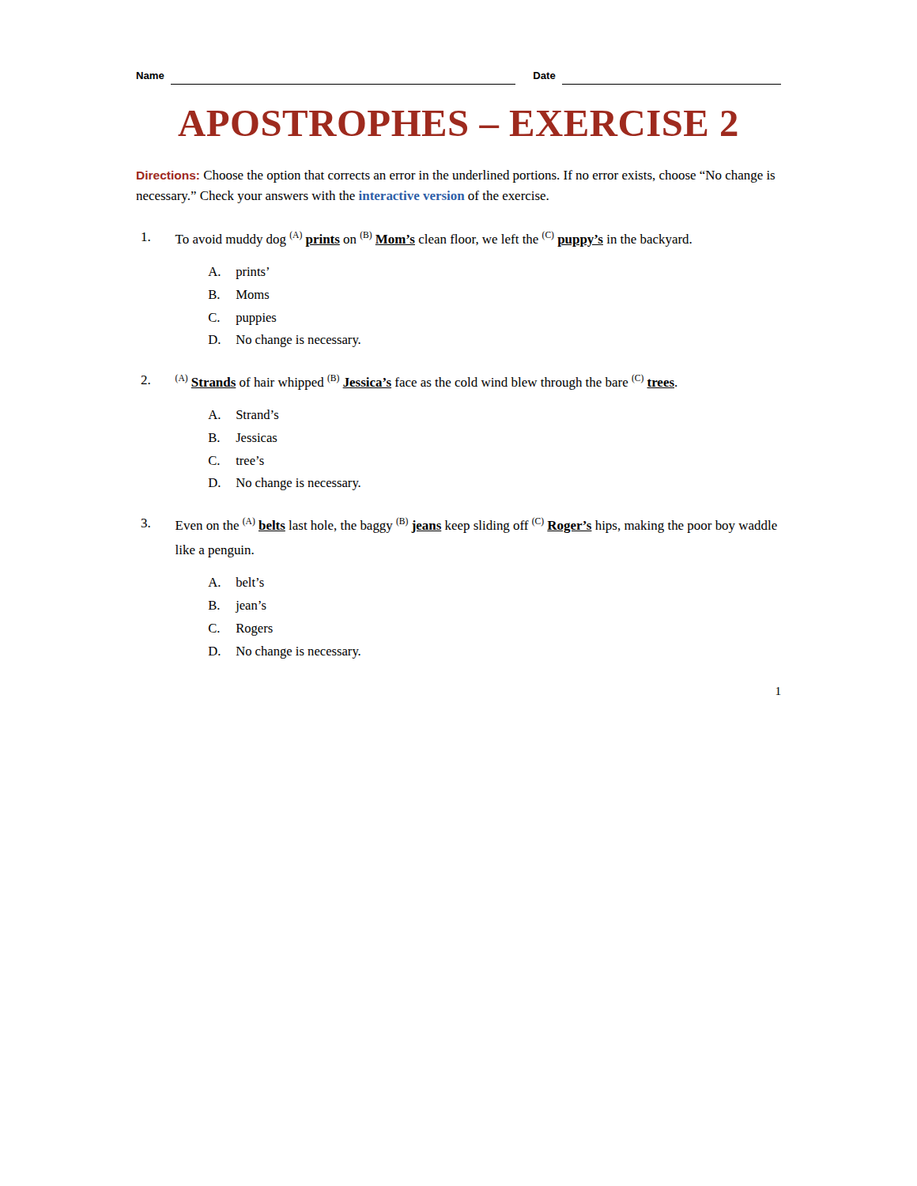Name
Date
Apostrophes – Exercise 2
Directions: Choose the option that corrects an error in the underlined portions. If no error exists, choose “No change is necessary.” Check your answers with the interactive version of the exercise.
To avoid muddy dog (A) prints on (B) Mom’s clean floor, we left the (C) puppy’s in the backyard.
prints’
Moms
puppies
No change is necessary.
(A) Strands of hair whipped (B) Jessica’s face as the cold wind blew through the bare (C) trees.
Strand’s
Jessicas
tree’s
No change is necessary.
Even on the (A) belts last hole, the baggy (B) jeans keep sliding off (C) Roger’s hips, making the poor boy waddle like a penguin.
belt’s
jean’s
Rogers
No change is necessary.
1